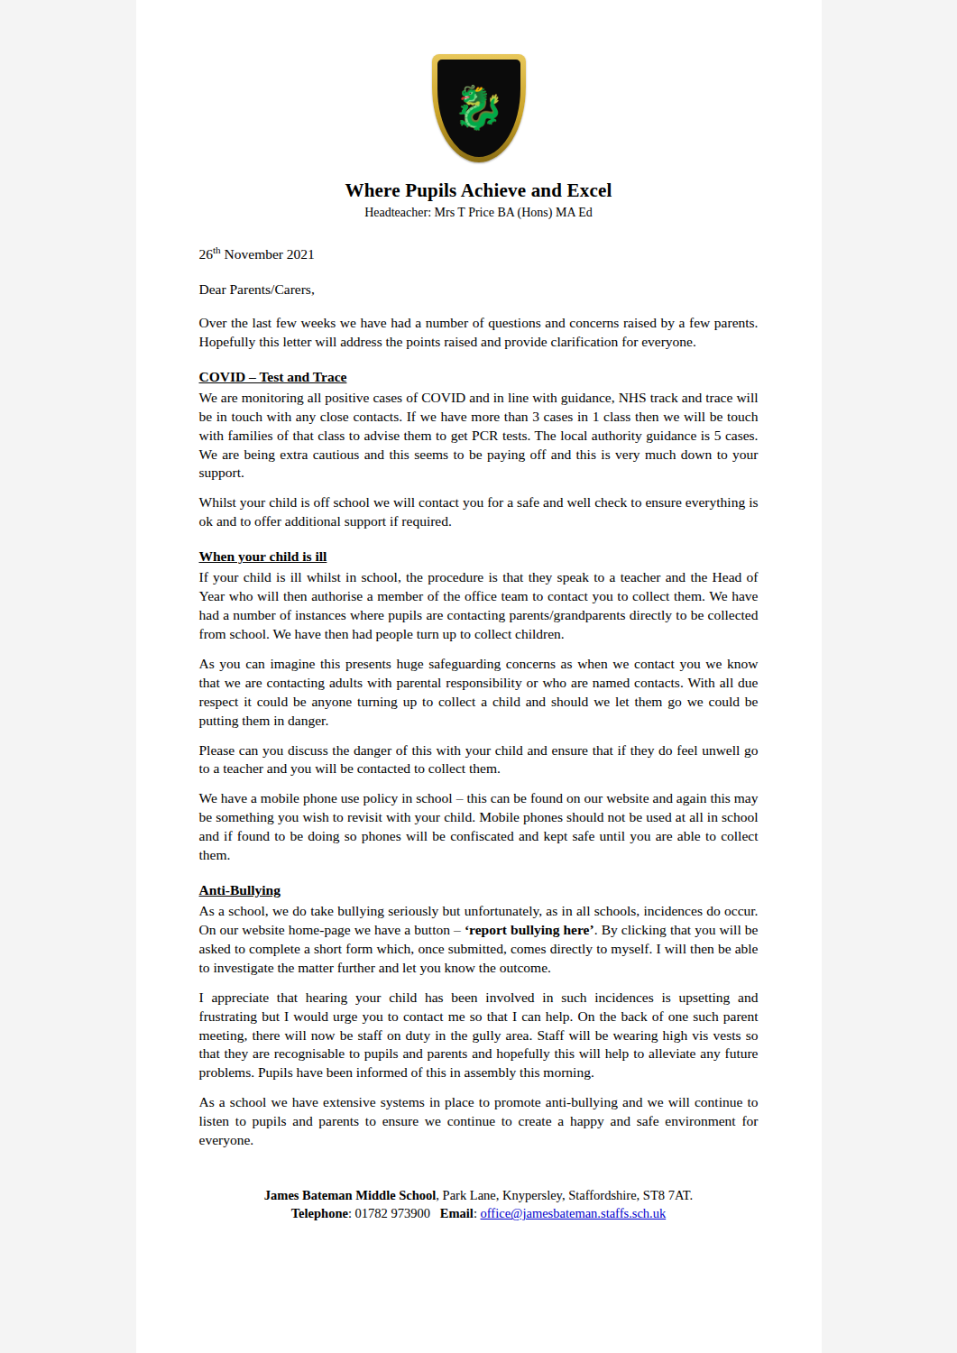🐉
Where Pupils Achieve and Excel
Headteacher: Mrs T Price BA (Hons) MA Ed
26th November 2021
Dear Parents/Carers,
Over the last few weeks we have had a number of questions and concerns raised by a few parents. Hopefully this letter will address the points raised and provide clarification for everyone.
COVID – Test and Trace
We are monitoring all positive cases of COVID and in line with guidance, NHS track and trace will be in touch with any close contacts. If we have more than 3 cases in 1 class then we will be touch with families of that class to advise them to get PCR tests. The local authority guidance is 5 cases. We are being extra cautious and this seems to be paying off and this is very much down to your support.
Whilst your child is off school we will contact you for a safe and well check to ensure everything is ok and to offer additional support if required.
When your child is ill
If your child is ill whilst in school, the procedure is that they speak to a teacher and the Head of Year who will then authorise a member of the office team to contact you to collect them. We have had a number of instances where pupils are contacting parents/grandparents directly to be collected from school. We have then had people turn up to collect children.
As you can imagine this presents huge safeguarding concerns as when we contact you we know that we are contacting adults with parental responsibility or who are named contacts. With all due respect it could be anyone turning up to collect a child and should we let them go we could be putting them in danger.
Please can you discuss the danger of this with your child and ensure that if they do feel unwell go to a teacher and you will be contacted to collect them.
We have a mobile phone use policy in school – this can be found on our website and again this may be something you wish to revisit with your child. Mobile phones should not be used at all in school and if found to be doing so phones will be confiscated and kept safe until you are able to collect them.
Anti-Bullying
As a school, we do take bullying seriously but unfortunately, as in all schools, incidences do occur. On our website home-page we have a button – ‘report bullying here’. By clicking that you will be asked to complete a short form which, once submitted, comes directly to myself. I will then be able to investigate the matter further and let you know the outcome.
I appreciate that hearing your child has been involved in such incidences is upsetting and frustrating but I would urge you to contact me so that I can help. On the back of one such parent meeting, there will now be staff on duty in the gully area. Staff will be wearing high vis vests so that they are recognisable to pupils and parents and hopefully this will help to alleviate any future problems. Pupils have been informed of this in assembly this morning.
As a school we have extensive systems in place to promote anti-bullying and we will continue to listen to pupils and parents to ensure we continue to create a happy and safe environment for everyone.
James Bateman Middle School, Park Lane, Knypersley, Staffordshire, ST8 7AT.
Telephone: 01782 973900 Email: office@jamesbateman.staffs.sch.uk